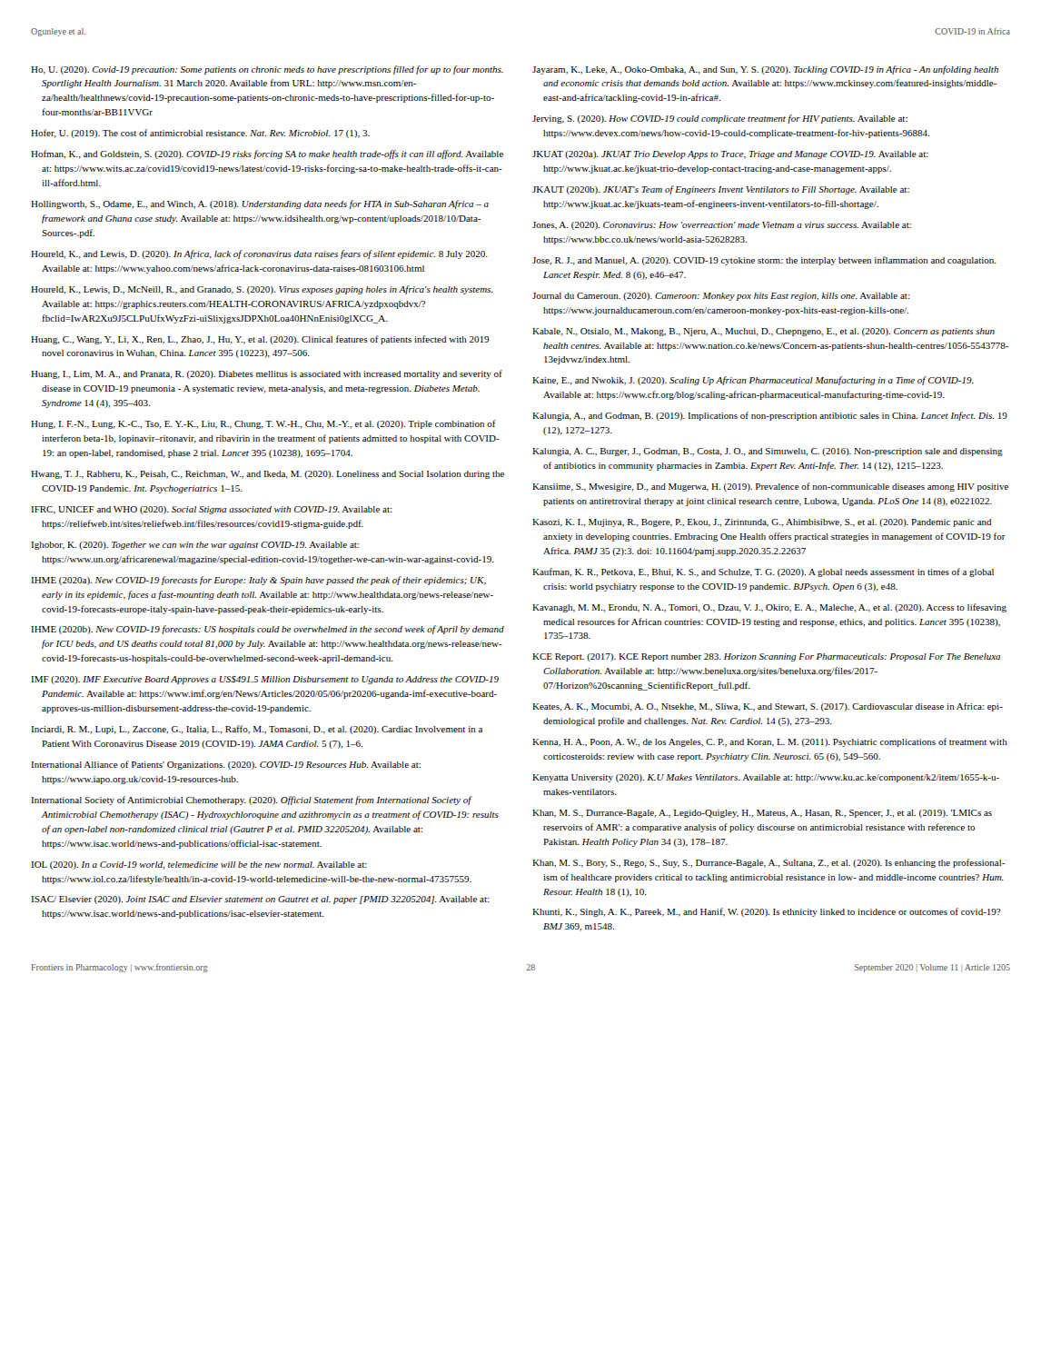Ogunleye et al.
COVID-19 in Africa
Ho, U. (2020). Covid-19 precaution: Some patients on chronic meds to have prescriptions filled for up to four months. Sportlight Health Journalism. 31 March 2020. Available from URL: http://www.msn.com/en-za/health/healthnews/covid-19-precaution-some-patients-on-chronic-meds-to-have-prescriptions-filled-for-up-to-four-months/ar-BB11VVGr
Hofer, U. (2019). The cost of antimicrobial resistance. Nat. Rev. Microbiol. 17 (1), 3.
Hofman, K., and Goldstein, S. (2020). COVID-19 risks forcing SA to make health trade-offs it can ill afford. Available at: https://www.wits.ac.za/covid19/covid19-news/latest/covid-19-risks-forcing-sa-to-make-health-trade-offs-it-can-ill-afford.html.
Hollingworth, S., Odame, E., and Winch, A. (2018). Understanding data needs for HTA in Sub-Saharan Africa – a framework and Ghana case study. Available at: https://www.idsihealth.org/wp-content/uploads/2018/10/Data-Sources-.pdf.
Houreld, K., and Lewis, D. (2020). In Africa, lack of coronavirus data raises fears of silent epidemic. 8 July 2020. Available at: https://www.yahoo.com/news/africa-lack-coronavirus-data-raises-081603106.html
Houreld, K., Lewis, D., McNeill, R., and Granado, S. (2020). Virus exposes gaping holes in Africa's health systems. Available at: https://graphics.reuters.com/HEALTH-CORONAVIRUS/AFRICA/yzdpxoqbdvx/?fbclid=IwAR2Xu9J5CLPuUfxWyzFzi-uiSlixjgxsJDPXh0Loa40HNnEnisi0glXCG_A.
Huang, C., Wang, Y., Li, X., Ren, L., Zhao, J., Hu, Y., et al. (2020). Clinical features of patients infected with 2019 novel coronavirus in Wuhan, China. Lancet 395 (10223), 497–506.
Huang, I., Lim, M. A., and Pranata, R. (2020). Diabetes mellitus is associated with increased mortality and severity of disease in COVID-19 pneumonia - A systematic review, meta-analysis, and meta-regression. Diabetes Metab. Syndrome 14 (4), 395–403.
Hung, I. F.-N., Lung, K.-C., Tso, E. Y.-K., Liu, R., Chung, T. W.-H., Chu, M.-Y., et al. (2020). Triple combination of interferon beta-1b, lopinavir–ritonavir, and ribavirin in the treatment of patients admitted to hospital with COVID-19: an open-label, randomised, phase 2 trial. Lancet 395 (10238), 1695–1704.
Hwang, T. J., Rabheru, K., Peisah, C., Reichman, W., and Ikeda, M. (2020). Loneliness and Social Isolation during the COVID-19 Pandemic. Int. Psychogeriatrics 1–15.
IFRC, UNICEF and WHO (2020). Social Stigma associated with COVID-19. Available at: https://reliefweb.int/sites/reliefweb.int/files/resources/covid19-stigma-guide.pdf.
Ighobor, K. (2020). Together we can win the war against COVID-19. Available at: https://www.un.org/africarenewal/magazine/special-edition-covid-19/together-we-can-win-war-against-covid-19.
IHME (2020a). New COVID-19 forecasts for Europe: Italy & Spain have passed the peak of their epidemics; UK, early in its epidemic, faces a fast-mounting death toll. Available at: http://www.healthdata.org/news-release/new-covid-19-forecasts-europe-italy-spain-have-passed-peak-their-epidemics-uk-early-its.
IHME (2020b). New COVID-19 forecasts: US hospitals could be overwhelmed in the second week of April by demand for ICU beds, and US deaths could total 81,000 by July. Available at: http://www.healthdata.org/news-release/new-covid-19-forecasts-us-hospitals-could-be-overwhelmed-second-week-april-demand-icu.
IMF (2020). IMF Executive Board Approves a US$491.5 Million Disbursement to Uganda to Address the COVID-19 Pandemic. Available at: https://www.imf.org/en/News/Articles/2020/05/06/pr20206-uganda-imf-executive-board-approves-us-million-disbursement-address-the-covid-19-pandemic.
Inciardi, R. M., Lupi, L., Zaccone, G., Italia, L., Raffo, M., Tomasoni, D., et al. (2020). Cardiac Involvement in a Patient With Coronavirus Disease 2019 (COVID-19). JAMA Cardiol. 5 (7), 1–6.
International Alliance of Patients' Organizations. (2020). COVID-19 Resources Hub. Available at: https://www.iapo.org.uk/covid-19-resources-hub.
International Society of Antimicrobial Chemotherapy. (2020). Official Statement from International Society of Antimicrobial Chemotherapy (ISAC) - Hydroxychloroquine and azithromycin as a treatment of COVID-19: results of an open-label non-randomized clinical trial (Gautret P et al. PMID 32205204). Available at: https://www.isac.world/news-and-publications/official-isac-statement.
IOL (2020). In a Covid-19 world, telemedicine will be the new normal. Available at: https://www.iol.co.za/lifestyle/health/in-a-covid-19-world-telemedicine-will-be-the-new-normal-47357559.
ISAC/ Elsevier (2020). Joint ISAC and Elsevier statement on Gautret et al. paper [PMID 32205204]. Available at: https://www.isac.world/news-and-publications/isac-elsevier-statement.
Jayaram, K., Leke, A., Ooko-Ombaka, A., and Sun, Y. S. (2020). Tackling COVID-19 in Africa - An unfolding health and economic crisis that demands bold action. Available at: https://www.mckinsey.com/featured-insights/middle-east-and-africa/tackling-covid-19-in-africa#.
Jerving, S. (2020). How COVID-19 could complicate treatment for HIV patients. Available at: https://www.devex.com/news/how-covid-19-could-complicate-treatment-for-hiv-patients-96884.
JKUAT (2020a). JKUAT Trio Develop Apps to Trace, Triage and Manage COVID-19. Available at: http://www.jkuat.ac.ke/jkuat-trio-develop-contact-tracing-and-case-management-apps/.
JKAUT (2020b). JKUAT's Team of Engineers Invent Ventilators to Fill Shortage. Available at: http://www.jkuat.ac.ke/jkuats-team-of-engineers-invent-ventilators-to-fill-shortage/.
Jones, A. (2020). Coronavirus: How 'overreaction' made Vietnam a virus success. Available at: https://www.bbc.co.uk/news/world-asia-52628283.
Jose, R. J., and Manuel, A. (2020). COVID-19 cytokine storm: the interplay between inflammation and coagulation. Lancet Respir. Med. 8 (6), e46–e47.
Journal du Cameroun. (2020). Cameroon: Monkey pox hits East region, kills one. Available at: https://www.journalducameroun.com/en/cameroon-monkey-pox-hits-east-region-kills-one/.
Kabale, N., Otsialo, M., Makong, B., Njeru, A., Muchui, D., Chepngeno, E., et al. (2020). Concern as patients shun health centres. Available at: https://www.nation.co.ke/news/Concern-as-patients-shun-health-centres/1056-5543778-13ejdvwz/index.html.
Kaine, E., and Nwokik, J. (2020). Scaling Up African Pharmaceutical Manufacturing in a Time of COVID-19. Available at: https://www.cfr.org/blog/scaling-african-pharmaceutical-manufacturing-time-covid-19.
Kalungia, A., and Godman, B. (2019). Implications of non-prescription antibiotic sales in China. Lancet Infect. Dis. 19 (12), 1272–1273.
Kalungia, A. C., Burger, J., Godman, B., Costa, J. O., and Simuwelu, C. (2016). Non-prescription sale and dispensing of antibiotics in community pharmacies in Zambia. Expert Rev. Anti-Infe. Ther. 14 (12), 1215–1223.
Kansiime, S., Mwesigire, D., and Mugerwa, H. (2019). Prevalence of non-communicable diseases among HIV positive patients on antiretroviral therapy at joint clinical research centre, Lubowa, Uganda. PLoS One 14 (8), e0221022.
Kasozi, K. I., Mujinya, R., Bogere, P., Ekou, J., Zirintunda, G., Ahimbisibwe, S., et al. (2020). Pandemic panic and anxiety in developing countries. Embracing One Health offers practical strategies in management of COVID-19 for Africa. PAMJ 35 (2):3. doi: 10.11604/pamj.supp.2020.35.2.22637
Kaufman, K. R., Petkova, E., Bhui, K. S., and Schulze, T. G. (2020). A global needs assessment in times of a global crisis: world psychiatry response to the COVID-19 pandemic. BJPsych. Open 6 (3), e48.
Kavanagh, M. M., Erondu, N. A., Tomori, O., Dzau, V. J., Okiro, E. A., Maleche, A., et al. (2020). Access to lifesaving medical resources for African countries: COVID-19 testing and response, ethics, and politics. Lancet 395 (10238), 1735–1738.
KCE Report. (2017). KCE Report number 283. Horizon Scanning For Pharmaceuticals: Proposal For The Beneluxa Collaboration. Available at: http://www.beneluxa.org/sites/beneluxa.org/files/2017-07/Horizon%20scanning_ScientificReport_full.pdf.
Keates, A. K., Mocumbi, A. O., Ntsekhe, M., Sliwa, K., and Stewart, S. (2017). Cardiovascular disease in Africa: epidemiological profile and challenges. Nat. Rev. Cardiol. 14 (5), 273–293.
Kenna, H. A., Poon, A. W., de los Angeles, C. P., and Koran, L. M. (2011). Psychiatric complications of treatment with corticosteroids: review with case report. Psychiatry Clin. Neurosci. 65 (6), 549–560.
Kenyatta University (2020). K.U Makes Ventilators. Available at: http://www.ku.ac.ke/component/k2/item/1655-k-u-makes-ventilators.
Khan, M. S., Durrance-Bagale, A., Legido-Quigley, H., Mateus, A., Hasan, R., Spencer, J., et al. (2019). 'LMICs as reservoirs of AMR': a comparative analysis of policy discourse on antimicrobial resistance with reference to Pakistan. Health Policy Plan 34 (3), 178–187.
Khan, M. S., Bory, S., Rego, S., Suy, S., Durrance-Bagale, A., Sultana, Z., et al. (2020). Is enhancing the professionalism of healthcare providers critical to tackling antimicrobial resistance in low- and middle-income countries? Hum. Resour. Health 18 (1), 10.
Khunti, K., Singh, A. K., Pareek, M., and Hanif, W. (2020). Is ethnicity linked to incidence or outcomes of covid-19? BMJ 369, m1548.
Frontiers in Pharmacology | www.frontiersin.org
28
September 2020 | Volume 11 | Article 1205